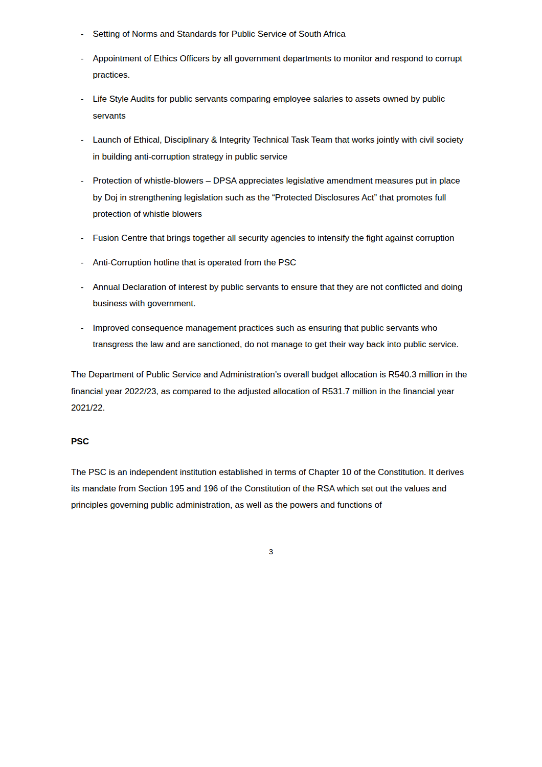Setting of Norms and Standards for Public Service of South Africa
Appointment of Ethics Officers by all government departments to monitor and respond to corrupt practices.
Life Style Audits for public servants comparing employee salaries to assets owned by public servants
Launch of Ethical, Disciplinary & Integrity Technical Task Team that works jointly with civil society in building anti-corruption strategy in public service
Protection of whistle-blowers – DPSA appreciates legislative amendment measures put in place by Doj in strengthening legislation such as the “Protected Disclosures Act” that promotes full protection of whistle blowers
Fusion Centre that brings together all security agencies to intensify the fight against corruption
Anti-Corruption hotline that is operated from the PSC
Annual Declaration of interest by public servants to ensure that they are not conflicted and doing business with government.
Improved consequence management practices such as ensuring that public servants who transgress the law and are sanctioned, do not manage to get their way back into public service.
The Department of Public Service and Administration’s overall budget allocation is R540.3 million in the financial year 2022/23, as compared to the adjusted allocation of R531.7 million in the financial year 2021/22.
PSC
The PSC is an independent institution established in terms of Chapter 10 of the Constitution. It derives its mandate from Section 195 and 196 of the Constitution of the RSA which set out the values and principles governing public administration, as well as the powers and functions of
3